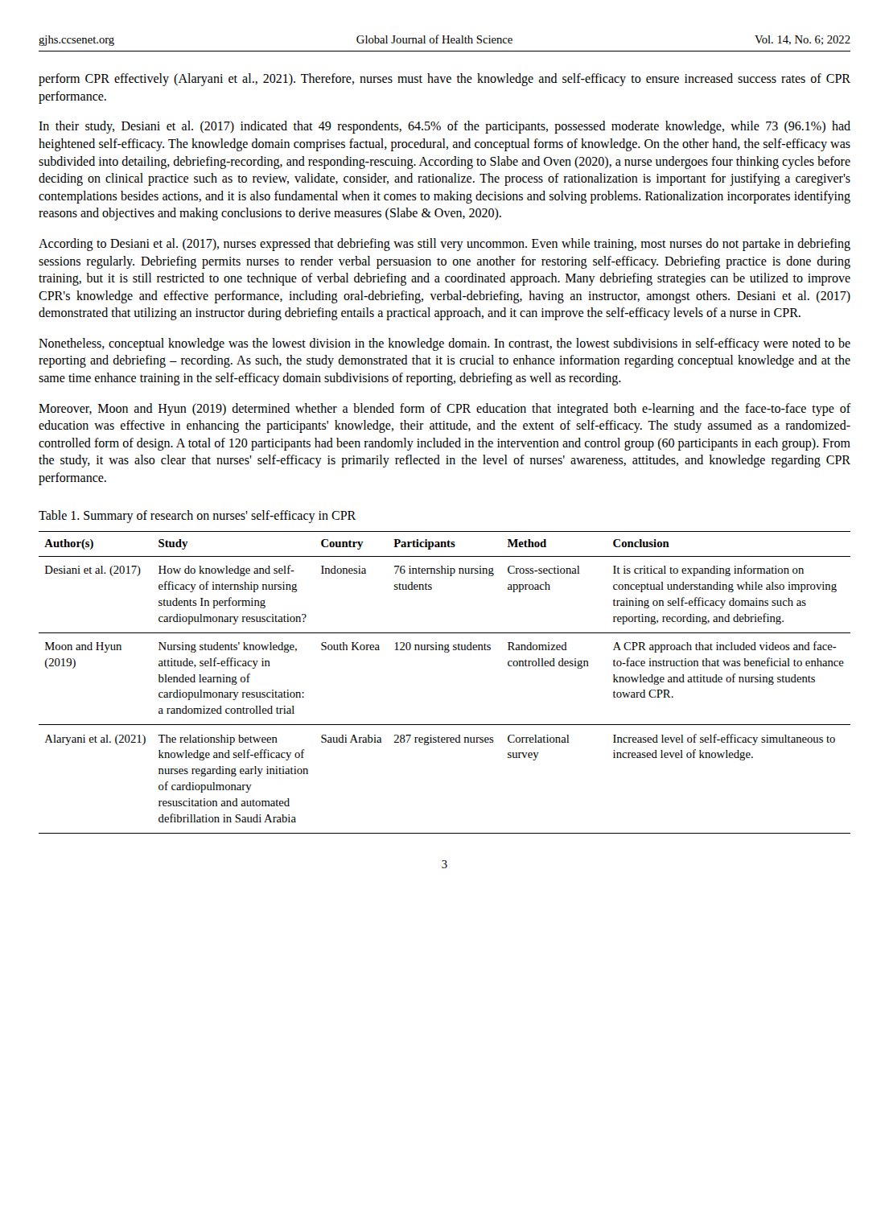gjhs.ccsenet.org
Global Journal of Health Science
Vol. 14, No. 6; 2022
perform CPR effectively (Alaryani et al., 2021). Therefore, nurses must have the knowledge and self-efficacy to ensure increased success rates of CPR performance.
In their study, Desiani et al. (2017) indicated that 49 respondents, 64.5% of the participants, possessed moderate knowledge, while 73 (96.1%) had heightened self-efficacy. The knowledge domain comprises factual, procedural, and conceptual forms of knowledge. On the other hand, the self-efficacy was subdivided into detailing, debriefing-recording, and responding-rescuing. According to Slabe and Oven (2020), a nurse undergoes four thinking cycles before deciding on clinical practice such as to review, validate, consider, and rationalize. The process of rationalization is important for justifying a caregiver's contemplations besides actions, and it is also fundamental when it comes to making decisions and solving problems. Rationalization incorporates identifying reasons and objectives and making conclusions to derive measures (Slabe & Oven, 2020).
According to Desiani et al. (2017), nurses expressed that debriefing was still very uncommon. Even while training, most nurses do not partake in debriefing sessions regularly. Debriefing permits nurses to render verbal persuasion to one another for restoring self-efficacy. Debriefing practice is done during training, but it is still restricted to one technique of verbal debriefing and a coordinated approach. Many debriefing strategies can be utilized to improve CPR's knowledge and effective performance, including oral-debriefing, verbal-debriefing, having an instructor, amongst others. Desiani et al. (2017) demonstrated that utilizing an instructor during debriefing entails a practical approach, and it can improve the self-efficacy levels of a nurse in CPR.
Nonetheless, conceptual knowledge was the lowest division in the knowledge domain. In contrast, the lowest subdivisions in self-efficacy were noted to be reporting and debriefing – recording. As such, the study demonstrated that it is crucial to enhance information regarding conceptual knowledge and at the same time enhance training in the self-efficacy domain subdivisions of reporting, debriefing as well as recording.
Moreover, Moon and Hyun (2019) determined whether a blended form of CPR education that integrated both e-learning and the face-to-face type of education was effective in enhancing the participants' knowledge, their attitude, and the extent of self-efficacy. The study assumed as a randomized-controlled form of design. A total of 120 participants had been randomly included in the intervention and control group (60 participants in each group). From the study, it was also clear that nurses' self-efficacy is primarily reflected in the level of nurses' awareness, attitudes, and knowledge regarding CPR performance.
Table 1. Summary of research on nurses' self-efficacy in CPR
| Author(s) | Study | Country | Participants | Method | Conclusion |
| --- | --- | --- | --- | --- | --- |
| Desiani et al. (2017) | How do knowledge and self-efficacy of internship nursing students In performing cardiopulmonary resuscitation? | Indonesia | 76 internship nursing students | Cross-sectional approach | It is critical to expanding information on conceptual understanding while also improving training on self-efficacy domains such as reporting, recording, and debriefing. |
| Moon and Hyun (2019) | Nursing students' knowledge, attitude, self-efficacy in blended learning of cardiopulmonary resuscitation: a randomized controlled trial | South Korea | 120 nursing students | Randomized controlled design | A CPR approach that included videos and face-to-face instruction that was beneficial to enhance knowledge and attitude of nursing students toward CPR. |
| Alaryani et al. (2021) | The relationship between knowledge and self-efficacy of nurses regarding early initiation of cardiopulmonary resuscitation and automated defibrillation in Saudi Arabia | Saudi Arabia | 287 registered nurses | Correlational survey | Increased level of self-efficacy simultaneous to increased level of knowledge. |
3